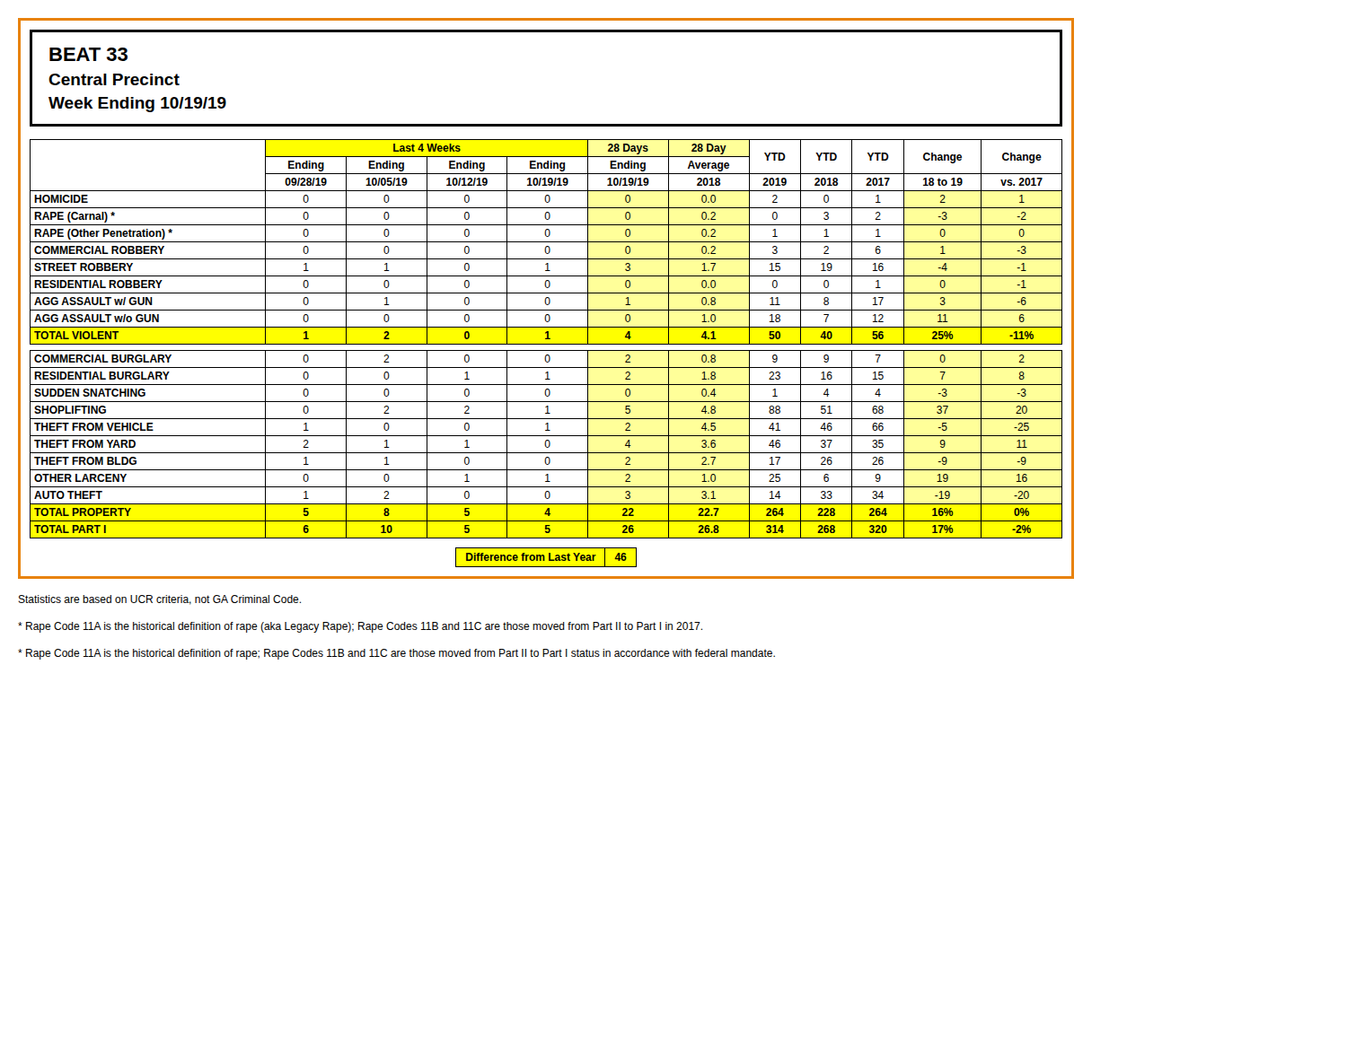BEAT 33
Central Precinct
Week Ending 10/19/19
| | Last 4 Weeks | 28 Days | 28 Day | YTD | YTD | YTD | Change | Change |
| --- | --- | --- | --- | --- | --- | --- | --- | --- |
| Ending | Ending | Ending | Ending | Ending | Average |
| 09/28/19 | 10/05/19 | 10/12/19 | 10/19/19 | 10/19/19 | 2018 | 2019 | 2018 | 2017 | 18 to 19 | vs. 2017 |
| HOMICIDE | 0 | 0 | 0 | 0 | 0 | 0.0 | 2 | 0 | 1 | 2 | 1 |
| RAPE (Carnal) * | 0 | 0 | 0 | 0 | 0 | 0.2 | 0 | 3 | 2 | -3 | -2 |
| RAPE (Other Penetration) * | 0 | 0 | 0 | 0 | 0 | 0.2 | 1 | 1 | 1 | 0 | 0 |
| COMMERCIAL ROBBERY | 0 | 0 | 0 | 0 | 0 | 0.2 | 3 | 2 | 6 | 1 | -3 |
| STREET ROBBERY | 1 | 1 | 0 | 1 | 3 | 1.7 | 15 | 19 | 16 | -4 | -1 |
| RESIDENTIAL ROBBERY | 0 | 0 | 0 | 0 | 0 | 0.0 | 0 | 0 | 1 | 0 | -1 |
| AGG ASSAULT w/ GUN | 0 | 1 | 0 | 0 | 1 | 0.8 | 11 | 8 | 17 | 3 | -6 |
| AGG ASSAULT w/o GUN | 0 | 0 | 0 | 0 | 0 | 1.0 | 18 | 7 | 12 | 11 | 6 |
| TOTAL VIOLENT | 1 | 2 | 0 | 1 | 4 | 4.1 | 50 | 40 | 56 | 25% | -11% |
| COMMERCIAL BURGLARY | 0 | 2 | 0 | 0 | 2 | 0.8 | 9 | 9 | 7 | 0 | 2 |
| RESIDENTIAL BURGLARY | 0 | 0 | 1 | 1 | 2 | 1.8 | 23 | 16 | 15 | 7 | 8 |
| SUDDEN SNATCHING | 0 | 0 | 0 | 0 | 0 | 0.4 | 1 | 4 | 4 | -3 | -3 |
| SHOPLIFTING | 0 | 2 | 2 | 1 | 5 | 4.8 | 88 | 51 | 68 | 37 | 20 |
| THEFT FROM VEHICLE | 1 | 0 | 0 | 1 | 2 | 4.5 | 41 | 46 | 66 | -5 | -25 |
| THEFT FROM YARD | 2 | 1 | 1 | 0 | 4 | 3.6 | 46 | 37 | 35 | 9 | 11 |
| THEFT FROM BLDG | 1 | 1 | 0 | 0 | 2 | 2.7 | 17 | 26 | 26 | -9 | -9 |
| OTHER LARCENY | 0 | 0 | 1 | 1 | 2 | 1.0 | 25 | 6 | 9 | 19 | 16 |
| AUTO THEFT | 1 | 2 | 0 | 0 | 3 | 3.1 | 14 | 33 | 34 | -19 | -20 |
| TOTAL PROPERTY | 5 | 8 | 5 | 4 | 22 | 22.7 | 264 | 228 | 264 | 16% | 0% |
| TOTAL PART I | 6 | 10 | 5 | 5 | 26 | 26.8 | 314 | 268 | 320 | 17% | -2% |
| Difference from Last Year | 46 |
Statistics are based on UCR criteria, not GA Criminal Code.
* Rape Code 11A is the historical definition of rape (aka Legacy Rape); Rape Codes 11B and 11C are those moved from Part II to Part I in 2017.
* Rape Code 11A is the historical definition of rape; Rape Codes 11B and 11C are those moved from Part II to Part I status in accordance with federal mandate.